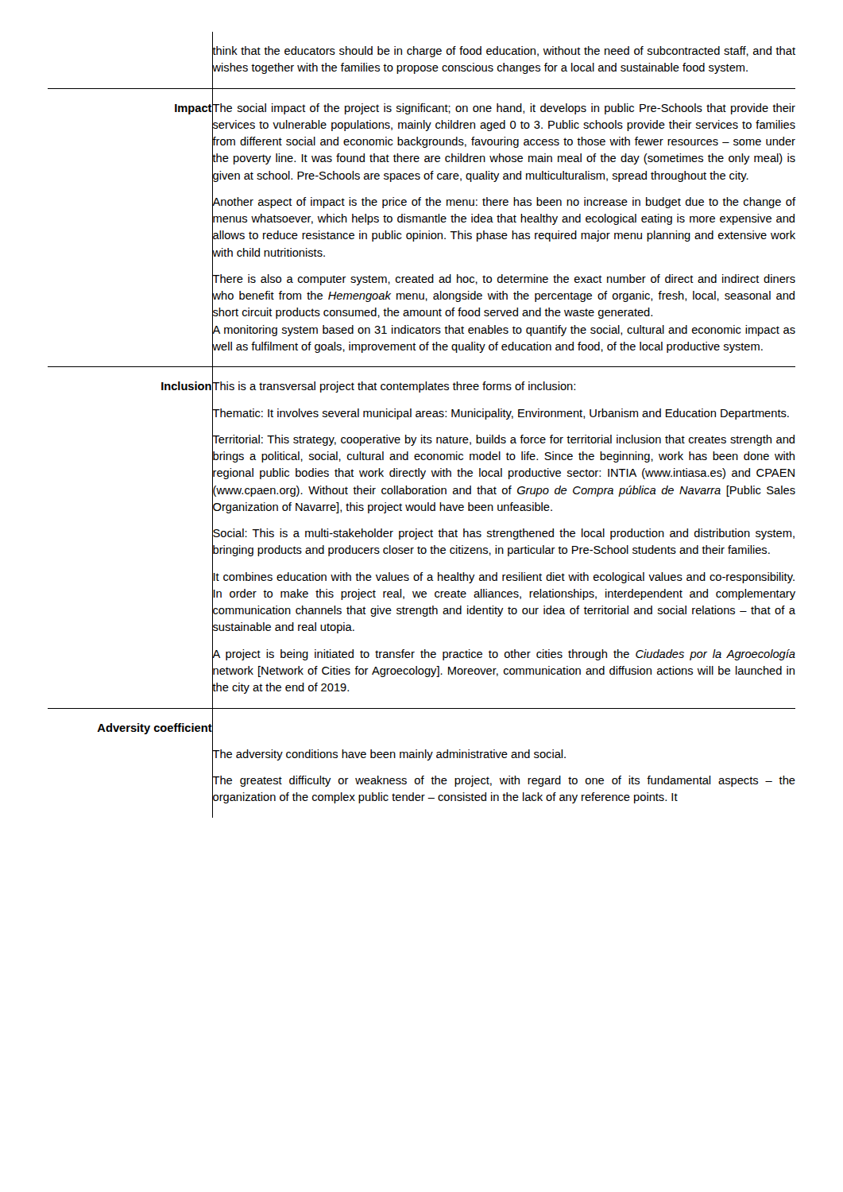| | think that the educators should be in charge of food education, without the need of subcontracted staff, and that wishes together with the families to propose conscious changes for a local and sustainable food system. |
| Impact | The social impact of the project is significant; on one hand, it develops in public Pre-Schools that provide their services to vulnerable populations, mainly children aged 0 to 3. Public schools provide their services to families from different social and economic backgrounds, favouring access to those with fewer resources – some under the poverty line. It was found that there are children whose main meal of the day (sometimes the only meal) is given at school. Pre-Schools are spaces of care, quality and multiculturalism, spread throughout the city. Another aspect of impact is the price of the menu: there has been no increase in budget due to the change of menus whatsoever, which helps to dismantle the idea that healthy and ecological eating is more expensive and allows to reduce resistance in public opinion. This phase has required major menu planning and extensive work with child nutritionists. There is also a computer system, created ad hoc, to determine the exact number of direct and indirect diners who benefit from the Hemengoak menu, alongside with the percentage of organic, fresh, local, seasonal and short circuit products consumed, the amount of food served and the waste generated. A monitoring system based on 31 indicators that enables to quantify the social, cultural and economic impact as well as fulfilment of goals, improvement of the quality of education and food, of the local productive system. |
| Inclusion | This is a transversal project that contemplates three forms of inclusion: Thematic: It involves several municipal areas: Municipality, Environment, Urbanism and Education Departments. Territorial: This strategy, cooperative by its nature, builds a force for territorial inclusion that creates strength and brings a political, social, cultural and economic model to life. Since the beginning, work has been done with regional public bodies that work directly with the local productive sector: INTIA (www.intiasa.es) and CPAEN (www.cpaen.org). Without their collaboration and that of Grupo de Compra pública de Navarra [Public Sales Organization of Navarre], this project would have been unfeasible. Social: This is a multi-stakeholder project that has strengthened the local production and distribution system, bringing products and producers closer to the citizens, in particular to Pre-School students and their families. It combines education with the values of a healthy and resilient diet with ecological values and co-responsibility. In order to make this project real, we create alliances, relationships, interdependent and complementary communication channels that give strength and identity to our idea of territorial and social relations – that of a sustainable and real utopia. A project is being initiated to transfer the practice to other cities through the Ciudades por la Agroecología network [Network of Cities for Agroecology]. Moreover, communication and diffusion actions will be launched in the city at the end of 2019. |
| Adversity coefficient | The adversity conditions have been mainly administrative and social. The greatest difficulty or weakness of the project, with regard to one of its fundamental aspects – the organization of the complex public tender – consisted in the lack of any reference points. It |